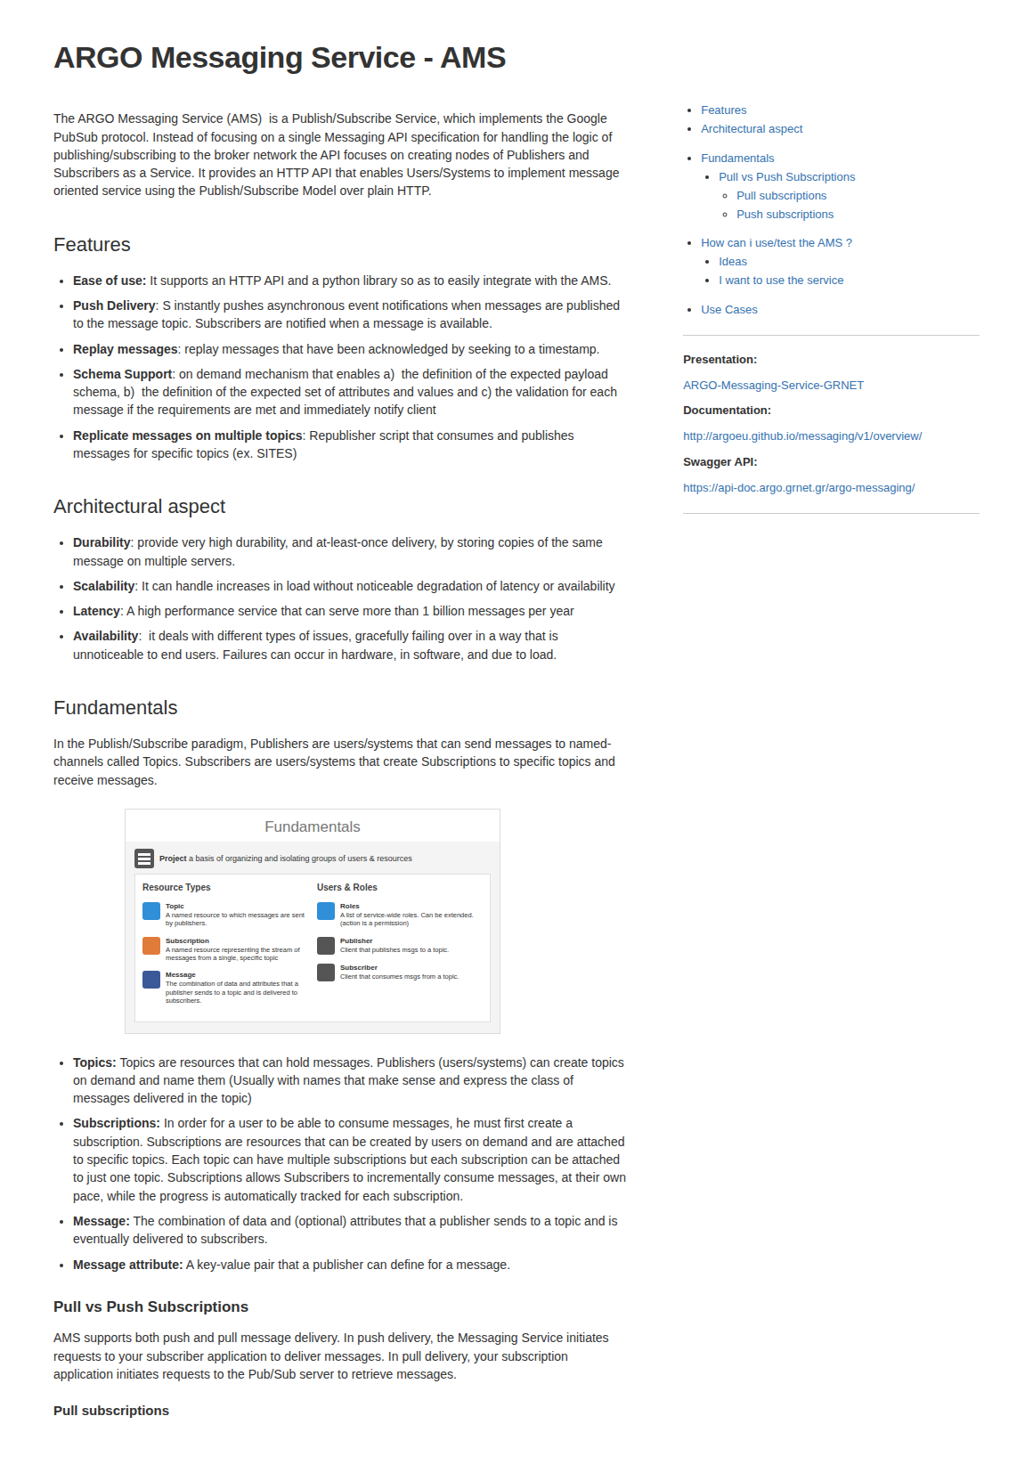ARGO Messaging Service - AMS
Features
Architectural aspect
Fundamentals
Pull vs Push Subscriptions
Pull subscriptions
Push subscriptions
How can i use/test the AMS ?
Ideas
I want to use the service
Use Cases
Presentation:
ARGO-Messaging-Service-GRNET
Documentation:
http://argoeu.github.io/messaging/v1/overview/
Swagger API:
https://api-doc.argo.grnet.gr/argo-messaging/
The ARGO Messaging Service (AMS) is a Publish/Subscribe Service, which implements the Google PubSub protocol. Instead of focusing on a single Messaging API specification for handling the logic of publishing/subscribing to the broker network the API focuses on creating nodes of Publishers and Subscribers as a Service. It provides an HTTP API that enables Users/Systems to implement message oriented service using the Publish/Subscribe Model over plain HTTP.
Features
Ease of use: It supports an HTTP API and a python library so as to easily integrate with the AMS.
Push Delivery: S instantly pushes asynchronous event notifications when messages are published to the message topic. Subscribers are notified when a message is available.
Replay messages: replay messages that have been acknowledged by seeking to a timestamp.
Schema Support: on demand mechanism that enables a) the definition of the expected payload schema, b) the definition of the expected set of attributes and values and c) the validation for each message if the requirements are met and immediately notify client
Replicate messages on multiple topics: Republisher script that consumes and publishes messages for specific topics (ex. SITES)
Architectural aspect
Durability: provide very high durability, and at-least-once delivery, by storing copies of the same message on multiple servers.
Scalability: It can handle increases in load without noticeable degradation of latency or availability
Latency: A high performance service that can serve more than 1 billion messages per year
Availability: it deals with different types of issues, gracefully failing over in a way that is unnoticeable to end users. Failures can occur in hardware, in software, and due to load.
Fundamentals
In the Publish/Subscribe paradigm, Publishers are users/systems that can send messages to named-channels called Topics. Subscribers are users/systems that create Subscriptions to specific topics and receive messages.
Fundamentals
Project a basis of organizing and isolating groups of users & resources
Resource Types
Topic A named resource to which messages are sent by publishers.
Subscription A named resource representing the stream of messages from a single, specific topic
Message The combination of data and attributes that a publisher sends to a topic and is delivered to subscribers.
Users & Roles
Roles A list of service-wide roles. Can be extended. (action is a permission)
Publisher Client that publishes msgs to a topic.
Subscriber Client that consumes msgs from a topic.
Topics: Topics are resources that can hold messages. Publishers (users/systems) can create topics on demand and name them (Usually with names that make sense and express the class of messages delivered in the topic)
Subscriptions: In order for a user to be able to consume messages, he must first create a subscription. Subscriptions are resources that can be created by users on demand and are attached to specific topics. Each topic can have multiple subscriptions but each subscription can be attached to just one topic. Subscriptions allows Subscribers to incrementally consume messages, at their own pace, while the progress is automatically tracked for each subscription.
Message: The combination of data and (optional) attributes that a publisher sends to a topic and is eventually delivered to subscribers.
Message attribute: A key-value pair that a publisher can define for a message.
Pull vs Push Subscriptions
AMS supports both push and pull message delivery. In push delivery, the Messaging Service initiates requests to your subscriber application to deliver messages. In pull delivery, your subscription application initiates requests to the Pub/Sub server to retrieve messages.
Pull subscriptions